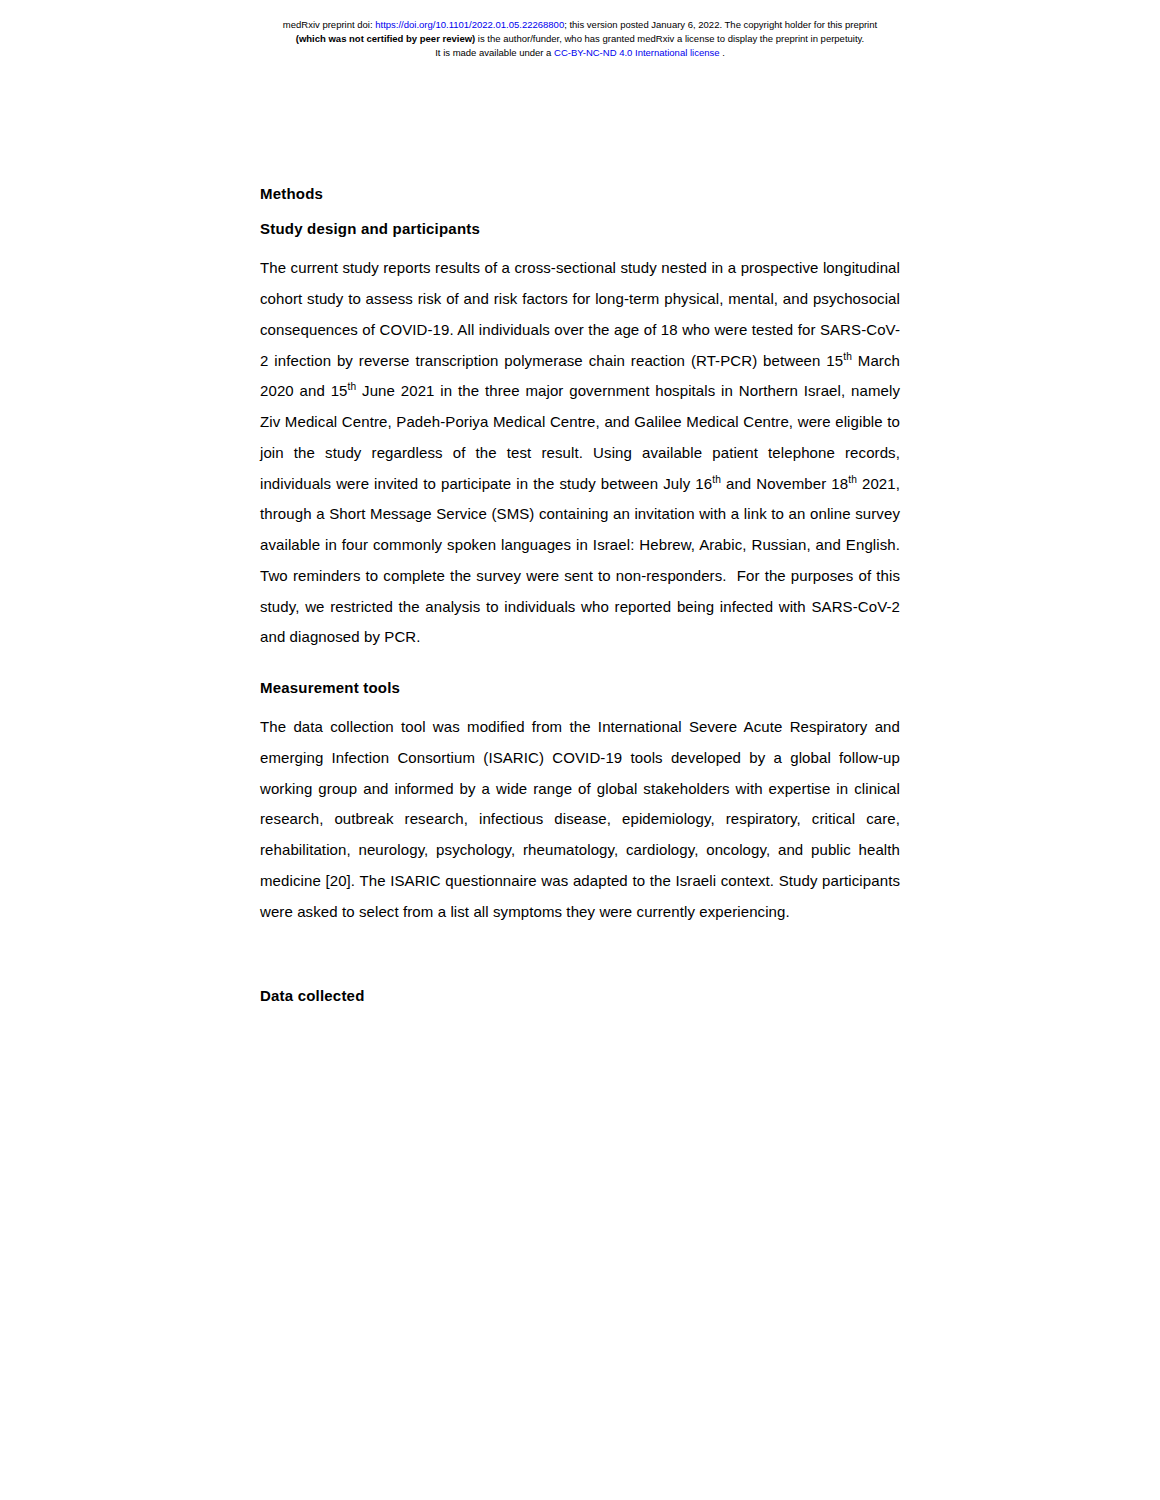medRxiv preprint doi: https://doi.org/10.1101/2022.01.05.22268800; this version posted January 6, 2022. The copyright holder for this preprint
(which was not certified by peer review) is the author/funder, who has granted medRxiv a license to display the preprint in perpetuity.
It is made available under a CC-BY-NC-ND 4.0 International license .
Methods
Study design and participants
The current study reports results of a cross-sectional study nested in a prospective longitudinal cohort study to assess risk of and risk factors for long-term physical, mental, and psychosocial consequences of COVID-19. All individuals over the age of 18 who were tested for SARS-CoV-2 infection by reverse transcription polymerase chain reaction (RT-PCR) between 15th March 2020 and 15th June 2021 in the three major government hospitals in Northern Israel, namely Ziv Medical Centre, Padeh-Poriya Medical Centre, and Galilee Medical Centre, were eligible to join the study regardless of the test result. Using available patient telephone records, individuals were invited to participate in the study between July 16th and November 18th 2021, through a Short Message Service (SMS) containing an invitation with a link to an online survey available in four commonly spoken languages in Israel: Hebrew, Arabic, Russian, and English. Two reminders to complete the survey were sent to non-responders. For the purposes of this study, we restricted the analysis to individuals who reported being infected with SARS-CoV-2 and diagnosed by PCR.
Measurement tools
The data collection tool was modified from the International Severe Acute Respiratory and emerging Infection Consortium (ISARIC) COVID-19 tools developed by a global follow-up working group and informed by a wide range of global stakeholders with expertise in clinical research, outbreak research, infectious disease, epidemiology, respiratory, critical care, rehabilitation, neurology, psychology, rheumatology, cardiology, oncology, and public health medicine [20]. The ISARIC questionnaire was adapted to the Israeli context. Study participants were asked to select from a list all symptoms they were currently experiencing.
Data collected